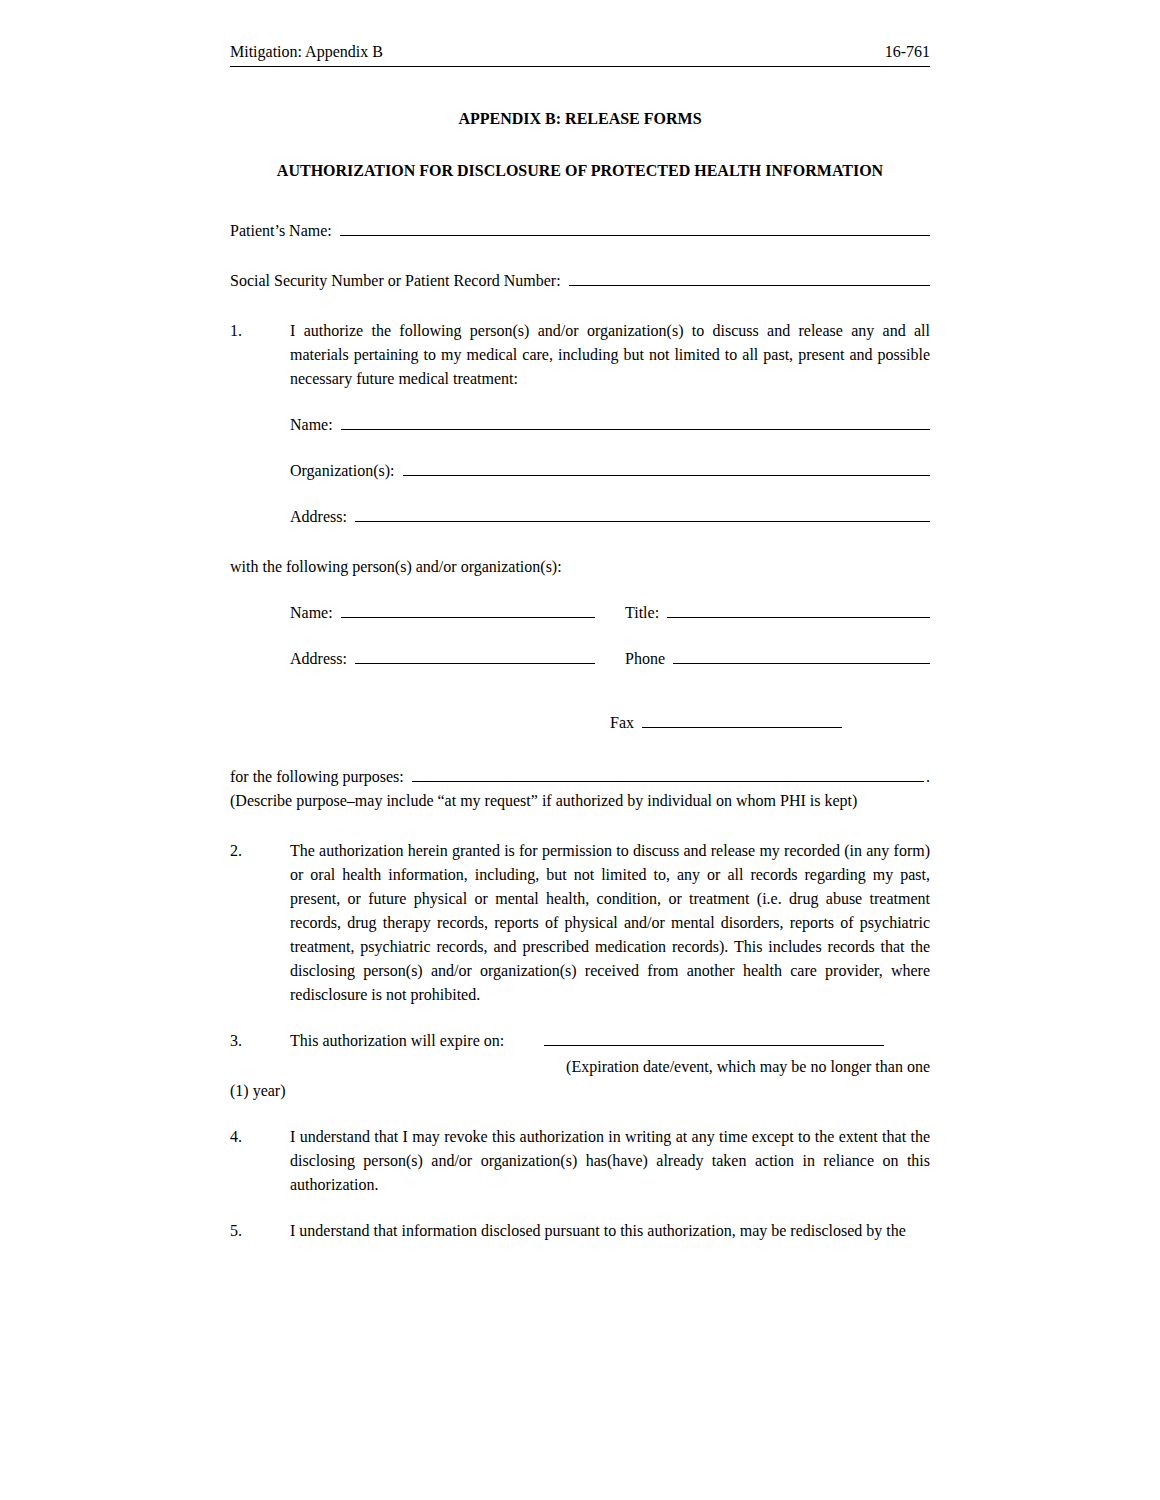Mitigation: Appendix B 16-761
APPENDIX B: RELEASE FORMS
AUTHORIZATION FOR DISCLOSURE OF PROTECTED HEALTH INFORMATION
Patient’s Name:
Social Security Number or Patient Record Number:
1.
I authorize the following person(s) and/or organization(s) to discuss and release any and all materials pertaining to my medical care, including but not limited to all past, present and possible necessary future medical treatment:
Name:
Organization(s):
Address:
with the following person(s) and/or organization(s):
Name:
Title:
Address:
Phone
Fax
for the following purposes: .
(Describe purpose–may include “at my request” if authorized by individual on whom PHI is kept)
2.
The authorization herein granted is for permission to discuss and release my recorded (in any form) or oral health information, including, but not limited to, any or all records regarding my past, present, or future physical or mental health, condition, or treatment (i.e. drug abuse treatment records, drug therapy records, reports of physical and/or mental disorders, reports of psychiatric treatment, psychiatric records, and prescribed medication records). This includes records that the disclosing person(s) and/or organization(s) received from another health care provider, where redisclosure is not prohibited.
3.
This authorization will expire on:
(Expiration date/event, which may be no longer than one
(1) year)
4.
I understand that I may revoke this authorization in writing at any time except to the extent that the disclosing person(s) and/or organization(s) has(have) already taken action in reliance on this authorization.
5.
I understand that information disclosed pursuant to this authorization, may be redisclosed by the